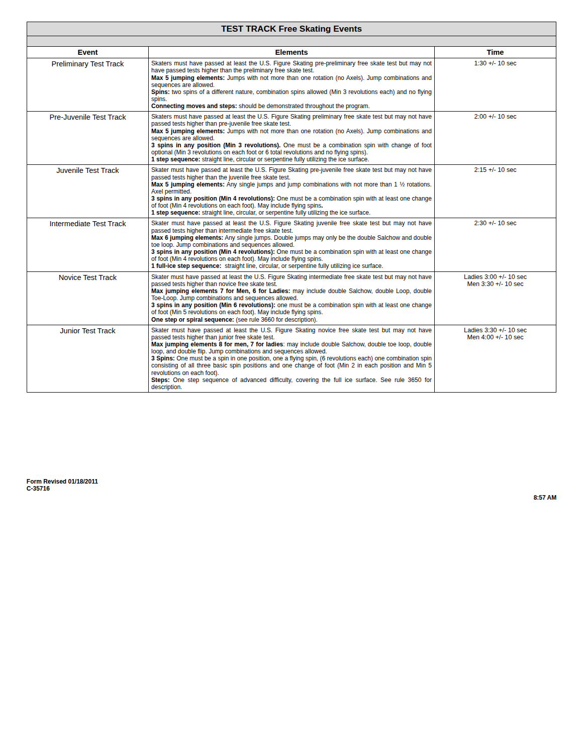| TEST TRACK Free Skating Events |
| Event | Elements | Time |
| Preliminary Test Track | Skaters must have passed at least the U.S. Figure Skating pre-preliminary free skate test but may not have passed tests higher than the preliminary free skate test. Max 5 jumping elements: Jumps with not more than one rotation (no Axels). Jump combinations and sequences are allowed. Spins: two spins of a different nature, combination spins allowed (Min 3 revolutions each) and no flying spins. Connecting moves and steps: should be demonstrated throughout the program. | 1:30 +/- 10 sec |
| Pre-Juvenile Test Track | Skaters must have passed at least the U.S. Figure Skating preliminary free skate test but may not have passed tests higher than pre-juvenile free skate test. Max 5 jumping elements: Jumps with not more than one rotation (no Axels). Jump combinations and sequences are allowed. 3 spins in any position (Min 3 revolutions). One must be a combination spin with change of foot optional (Min 3 revolutions on each foot or 6 total revolutions and no flying spins). 1 step sequence: straight line, circular or serpentine fully utilizing the ice surface. | 2:00 +/- 10 sec |
| Juvenile Test Track | Skater must have passed at least the U.S. Figure Skating pre-juvenile free skate test but may not have passed tests higher than the juvenile free skate test. Max 5 jumping elements: Any single jumps and jump combinations with not more than 1 ½ rotations. Axel permitted. 3 spins in any position (Min 4 revolutions): One must be a combination spin with at least one change of foot (Min 4 revolutions on each foot). May include flying spins . 1 step sequence: straight line, circular, or serpentine fully utilizing the ice surface. | 2:15 +/- 10 sec |
| Intermediate Test Track | Skater must have passed at least the U.S. Figure Skating juvenile free skate test but may not have passed tests higher than intermediate free skate test. Max 6 jumping elements: Any single jumps. Double jumps may only be the double Salchow and double toe loop. Jump combinations and sequences allowed. 3 spins in any position (Min 4 revolutions): One must be a combination spin with at least one change of foot (Min 4 revolutions on each foot). May include flying spins. 1 full-ice step sequence: straight line, circular, or serpentine fully utilizing ice surface. | 2:30 +/- 10 sec |
| Novice Test Track | Skater must have passed at least the U.S. Figure Skating intermediate free skate test but may not have passed tests higher than novice free skate test. Max jumping elements 7 for Men, 6 for Ladies: may include double Salchow, double Loop, double Toe-Loop. Jump combinations and sequences allowed. 3 spins in any position (Min 6 revolutions): one must be a combination spin with at least one change of foot (Min 5 revolutions on each foot). May include flying spins. One step or spiral sequence: (see rule 3660 for description). | Ladies 3:00 +/- 10 sec Men 3:30 +/- 10 sec |
| Junior Test Track | Skater must have passed at least the U.S. Figure Skating novice free skate test but may not have passed tests higher than junior free skate test. Max jumping elements 8 for men, 7 for ladies : may include double Salchow, double toe loop, double loop, and double flip. Jump combinations and sequences allowed. 3 Spins: One must be a spin in one position, one a flying spin, (6 revolutions each) one combination spin consisting of all three basic spin positions and one change of foot (Min 2 in each position and Min 5 revolutions on each foot). Steps: One step sequence of advanced difficulty, covering the full ice surface. See rule 3650 for description. | Ladies 3:30 +/- 10 sec Men 4:00 +/- 10 sec |
Form Revised 01/18/2011
C-35716 8:57 AM